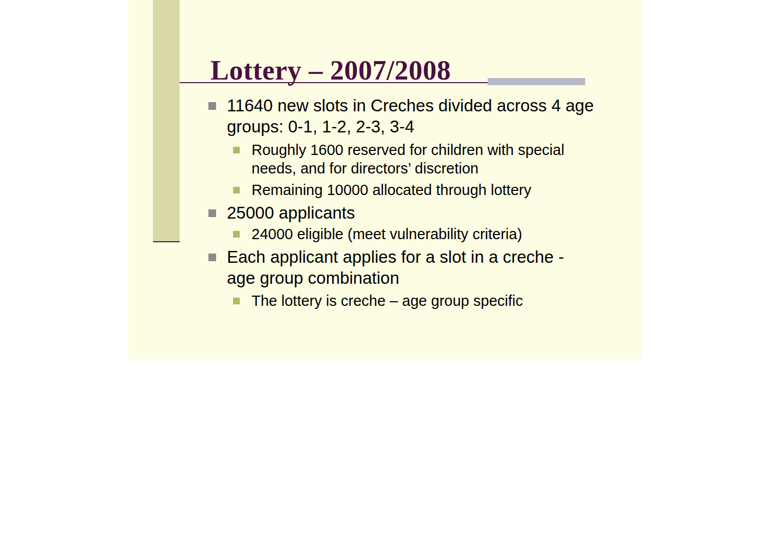Lottery – 2007/2008
11640 new slots in Creches divided across 4 age groups: 0-1, 1-2, 2-3, 3-4
Roughly 1600 reserved for children with special needs, and for directors’ discretion
Remaining 10000 allocated through lottery
25000 applicants
24000 eligible (meet vulnerability criteria)
Each applicant applies for a slot in a creche - age group combination
The lottery is creche – age group specific